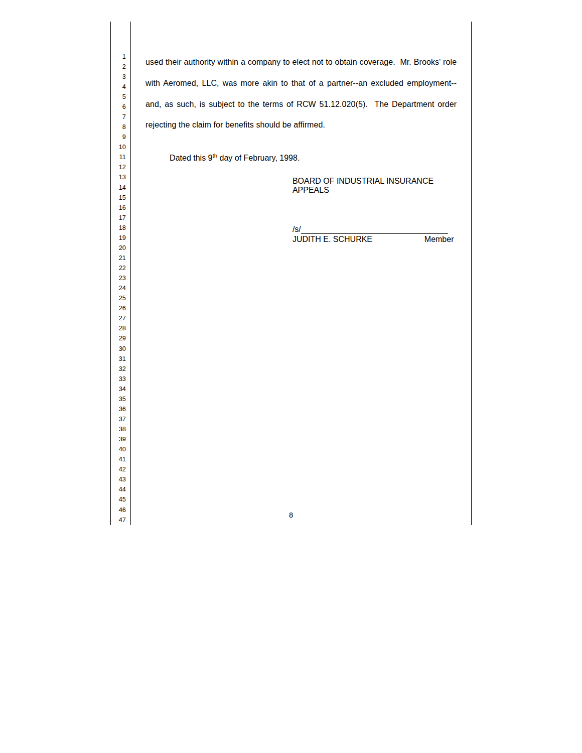1
2
3
4
5
6
7
8
9
10
11
12
13
14
15
16
17
18
19
20
21
22
23
24
25
26
27
28
29
30
31
32
33
34
35
36
37
38
39
40
41
42
43
44
45
46
47
used their authority within a company to elect not to obtain coverage. Mr. Brooks' role with Aeromed, LLC, was more akin to that of a partner--an excluded employment--and, as such, is subject to the terms of RCW 51.12.020(5). The Department order rejecting the claim for benefits should be affirmed.
Dated this 9th day of February, 1998.
BOARD OF INDUSTRIAL INSURANCE APPEALS
/s/
JUDITH E. SCHURKE Member
8